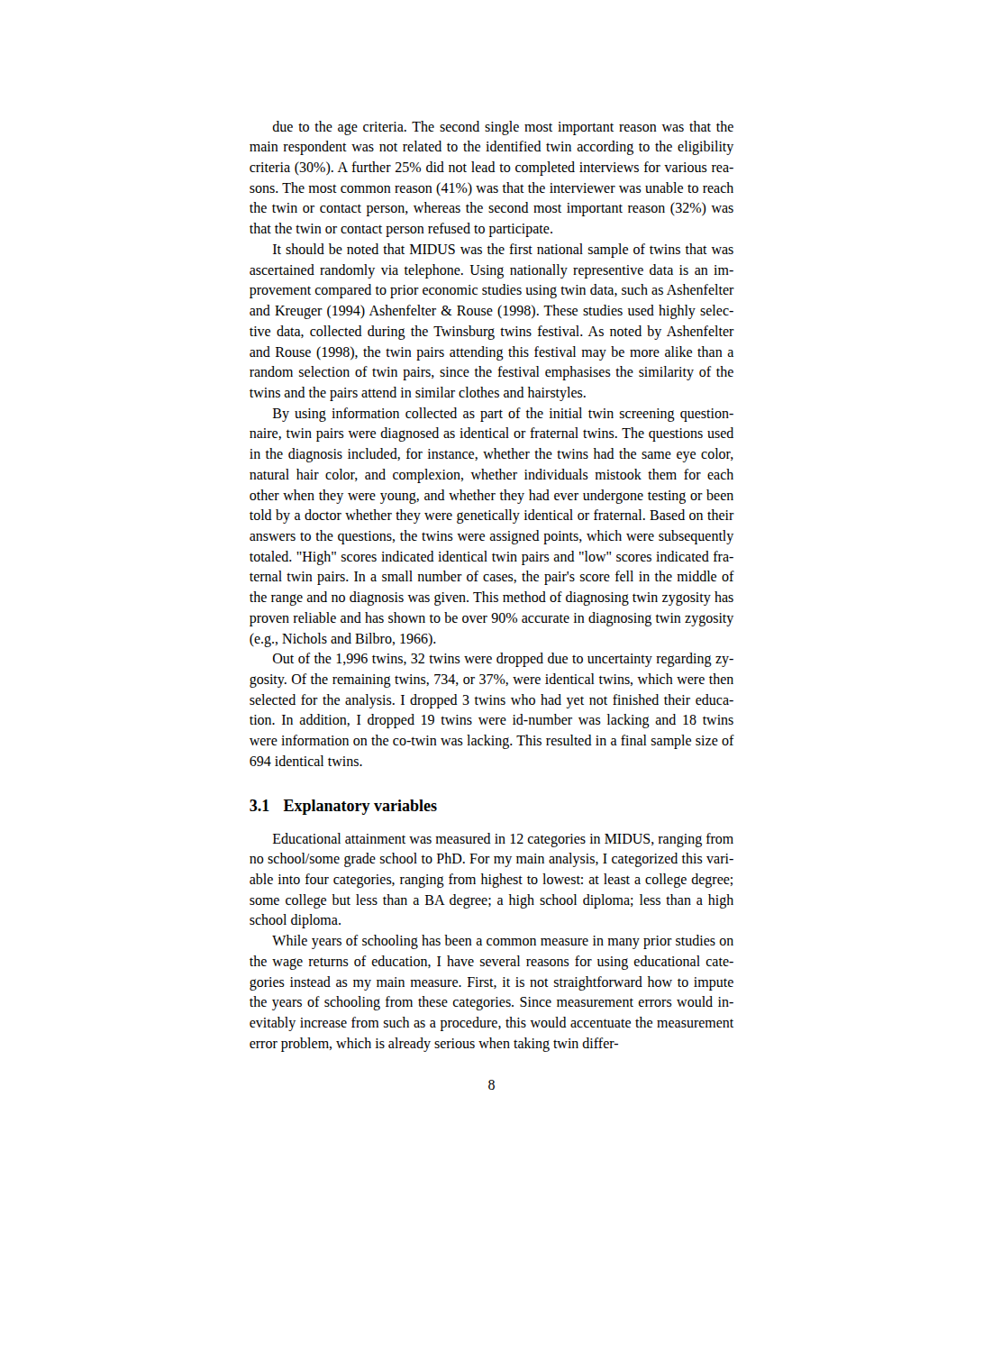due to the age criteria. The second single most important reason was that the main respondent was not related to the identified twin according to the eligibility criteria (30%). A further 25% did not lead to completed interviews for various reasons. The most common reason (41%) was that the interviewer was unable to reach the twin or contact person, whereas the second most important reason (32%) was that the twin or contact person refused to participate.
It should be noted that MIDUS was the first national sample of twins that was ascertained randomly via telephone. Using nationally representive data is an improvement compared to prior economic studies using twin data, such as Ashenfelter and Kreuger (1994) Ashenfelter & Rouse (1998). These studies used highly selective data, collected during the Twinsburg twins festival. As noted by Ashenfelter and Rouse (1998), the twin pairs attending this festival may be more alike than a random selection of twin pairs, since the festival emphasises the similarity of the twins and the pairs attend in similar clothes and hairstyles.
By using information collected as part of the initial twin screening questionnaire, twin pairs were diagnosed as identical or fraternal twins. The questions used in the diagnosis included, for instance, whether the twins had the same eye color, natural hair color, and complexion, whether individuals mistook them for each other when they were young, and whether they had ever undergone testing or been told by a doctor whether they were genetically identical or fraternal. Based on their answers to the questions, the twins were assigned points, which were subsequently totaled. "High" scores indicated identical twin pairs and "low" scores indicated fraternal twin pairs. In a small number of cases, the pair's score fell in the middle of the range and no diagnosis was given. This method of diagnosing twin zygosity has proven reliable and has shown to be over 90% accurate in diagnosing twin zygosity (e.g., Nichols and Bilbro, 1966).
Out of the 1,996 twins, 32 twins were dropped due to uncertainty regarding zygosity. Of the remaining twins, 734, or 37%, were identical twins, which were then selected for the analysis. I dropped 3 twins who had yet not finished their education. In addition, I dropped 19 twins were id-number was lacking and 18 twins were information on the co-twin was lacking. This resulted in a final sample size of 694 identical twins.
3.1 Explanatory variables
Educational attainment was measured in 12 categories in MIDUS, ranging from no school/some grade school to PhD. For my main analysis, I categorized this variable into four categories, ranging from highest to lowest: at least a college degree; some college but less than a BA degree; a high school diploma; less than a high school diploma.
While years of schooling has been a common measure in many prior studies on the wage returns of education, I have several reasons for using educational categories instead as my main measure. First, it is not straightforward how to impute the years of schooling from these categories. Since measurement errors would inevitably increase from such as a procedure, this would accentuate the measurement error problem, which is already serious when taking twin differ-
8